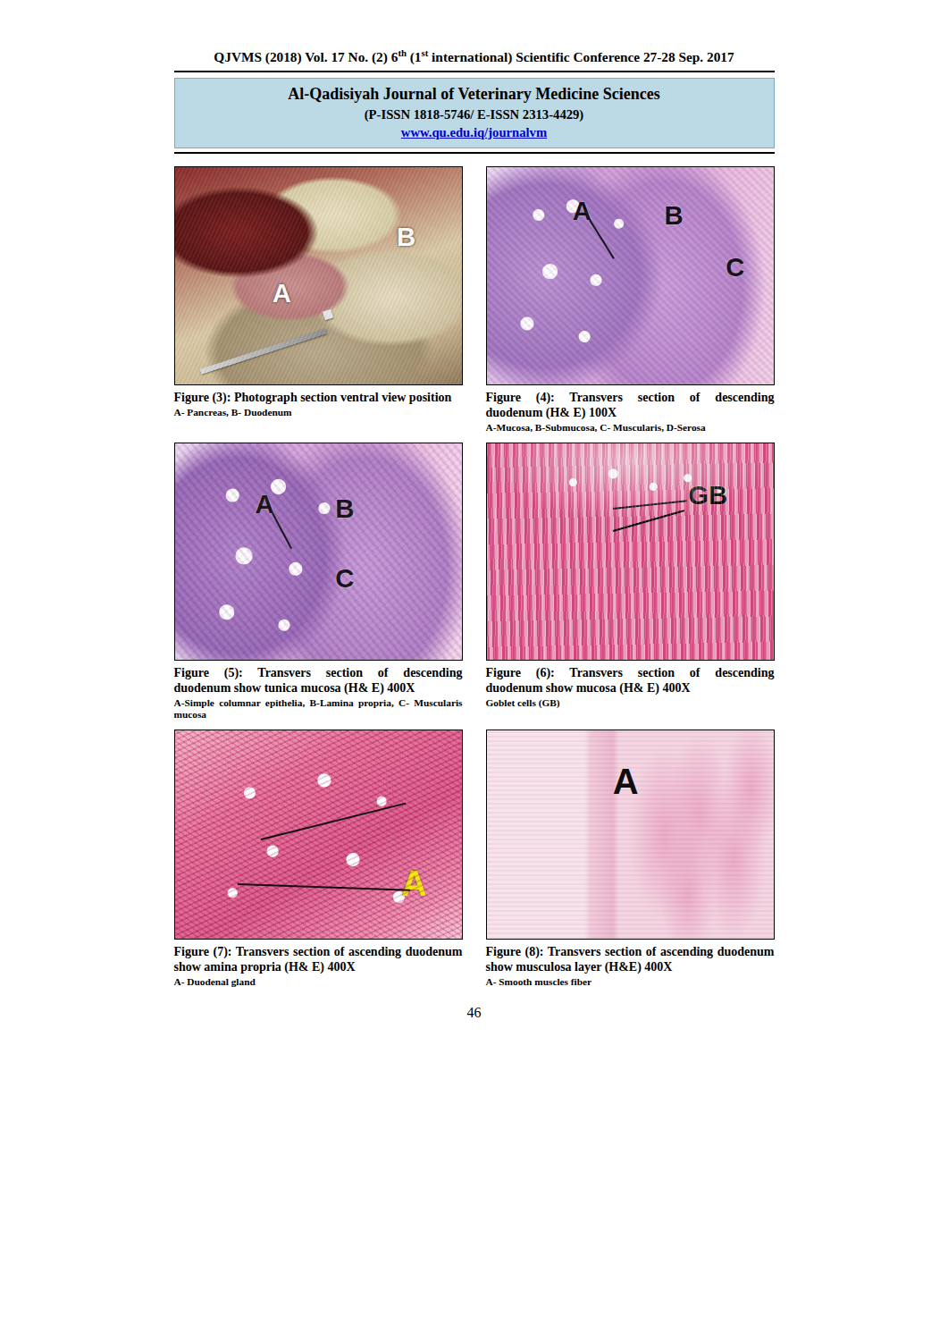QJVMS (2018) Vol. 17 No. (2) 6th (1st international) Scientific Conference 27-28 Sep. 2017
Al-Qadisiyah Journal of Veterinary Medicine Sciences
(P-ISSN 1818-5746/ E-ISSN 2313-4429)
www.qu.edu.iq/journalvm
B A
Figure (3): Photograph section ventral view position A- Pancreas, B- Duodenum
A B C
Figure (4): Transvers section of descending duodenum (H& E) 100X A-Mucosa, B-Submucosa, C- Muscularis, D-Serosa
A B C
Figure (5): Transvers section of descending duodenum show tunica mucosa (H& E) 400X A-Simple columnar epithelia, B-Lamina propria, C- Muscularis mucosa
GB
Figure (6): Transvers section of descending duodenum show mucosa (H& E) 400X Goblet cells (GB)
A
Figure (7): Transvers section of ascending duodenum show amina propria (H& E) 400X A- Duodenal gland
A
Figure (8): Transvers section of ascending duodenum show musculosa layer (H&E) 400X A- Smooth muscles fiber
46